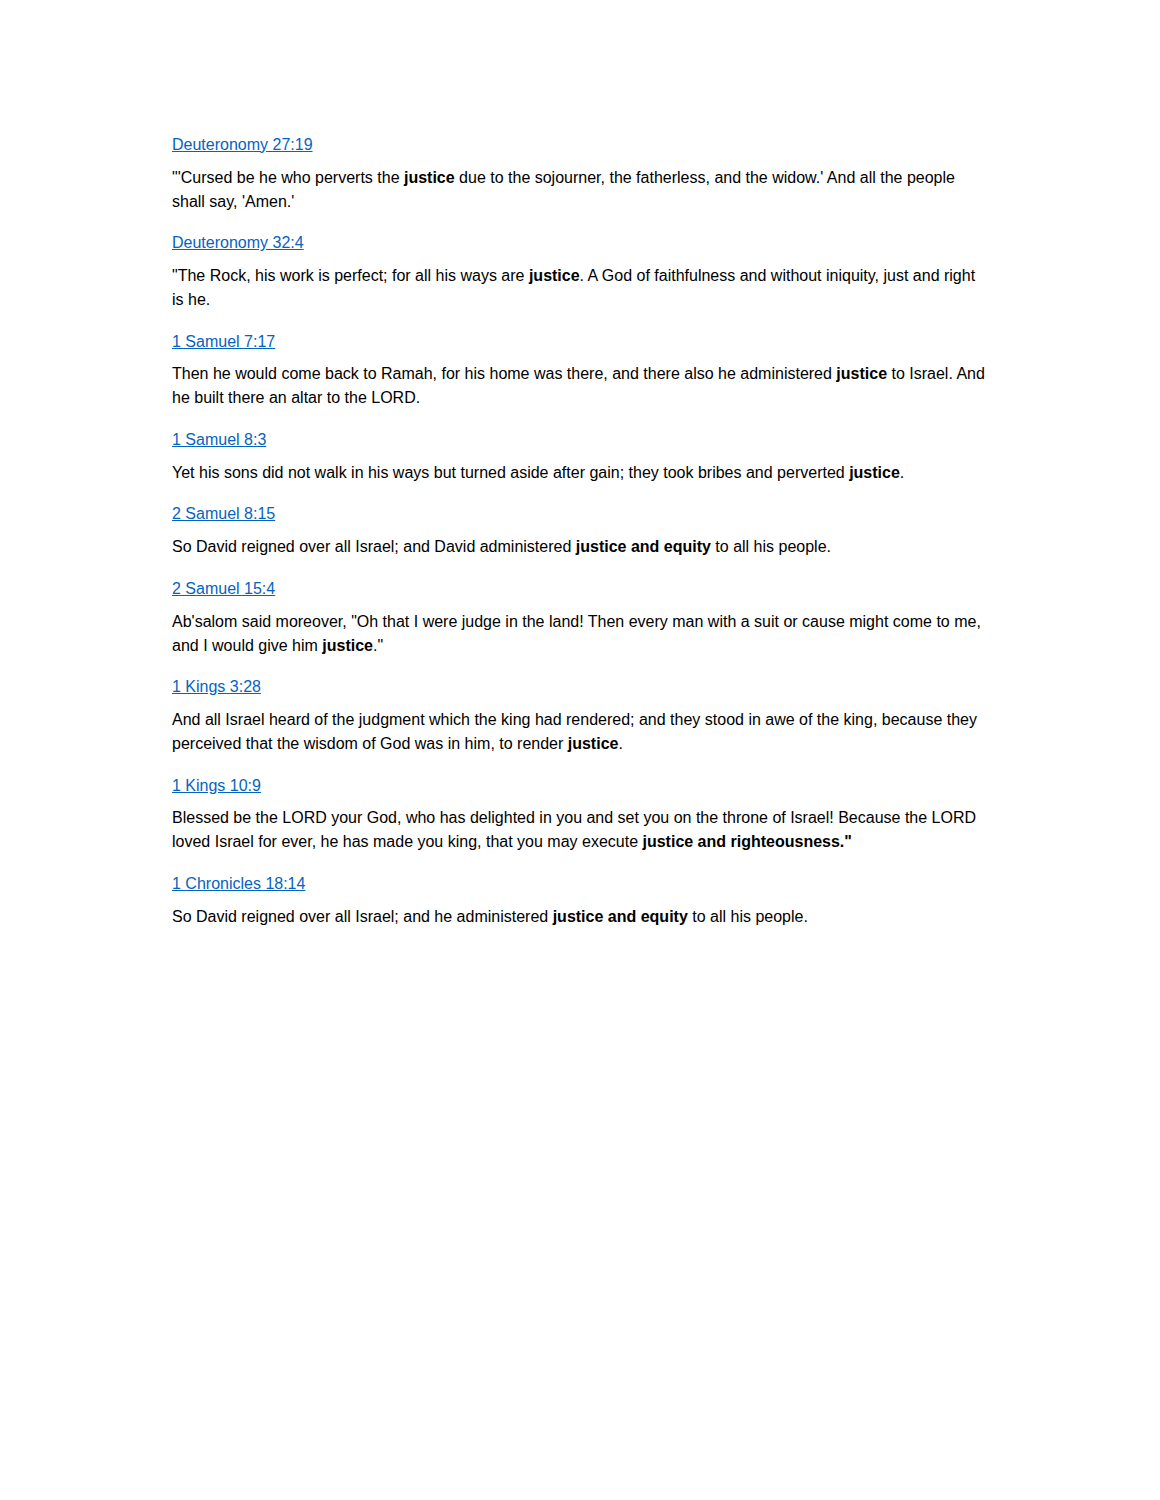Deuteronomy 27:19
"'Cursed be he who perverts the justice due to the sojourner, the fatherless, and the widow.' And all the people shall say, 'Amen.'
Deuteronomy 32:4
"The Rock, his work is perfect; for all his ways are justice. A God of faithfulness and without iniquity, just and right is he.
1 Samuel 7:17
Then he would come back to Ramah, for his home was there, and there also he administered justice to Israel. And he built there an altar to the LORD.
1 Samuel 8:3
Yet his sons did not walk in his ways but turned aside after gain; they took bribes and perverted justice.
2 Samuel 8:15
So David reigned over all Israel; and David administered justice and equity to all his people.
2 Samuel 15:4
Ab'salom said moreover, "Oh that I were judge in the land! Then every man with a suit or cause might come to me, and I would give him justice."
1 Kings 3:28
And all Israel heard of the judgment which the king had rendered; and they stood in awe of the king, because they perceived that the wisdom of God was in him, to render justice.
1 Kings 10:9
Blessed be the LORD your God, who has delighted in you and set you on the throne of Israel! Because the LORD loved Israel for ever, he has made you king, that you may execute justice and righteousness."
1 Chronicles 18:14
So David reigned over all Israel; and he administered justice and equity to all his people.